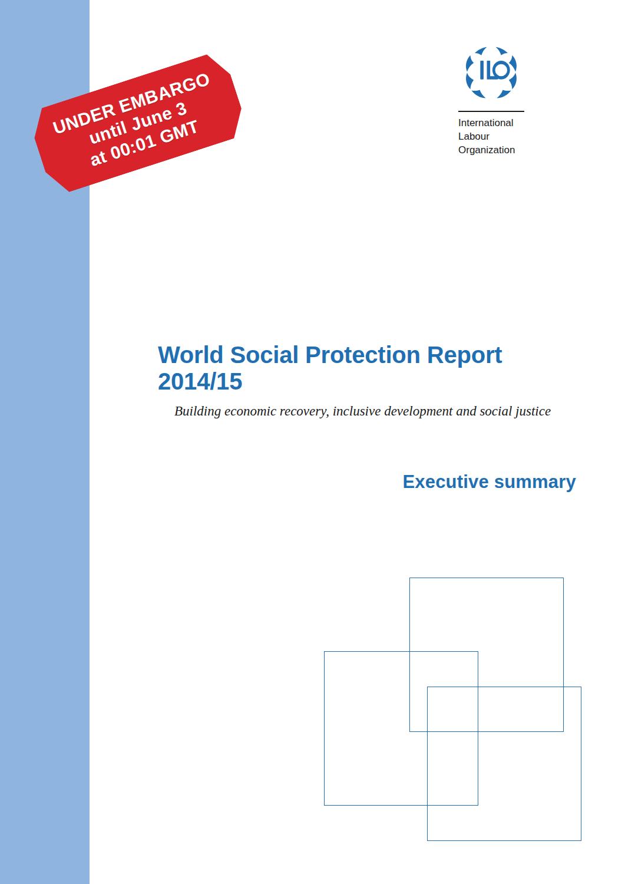UNDER EMBARGO until June 3 at 00:01 GMT
International
Labour
Organization
World Social Protection Report 2014/15
Building economic recovery, inclusive development and social justice
Executive summary